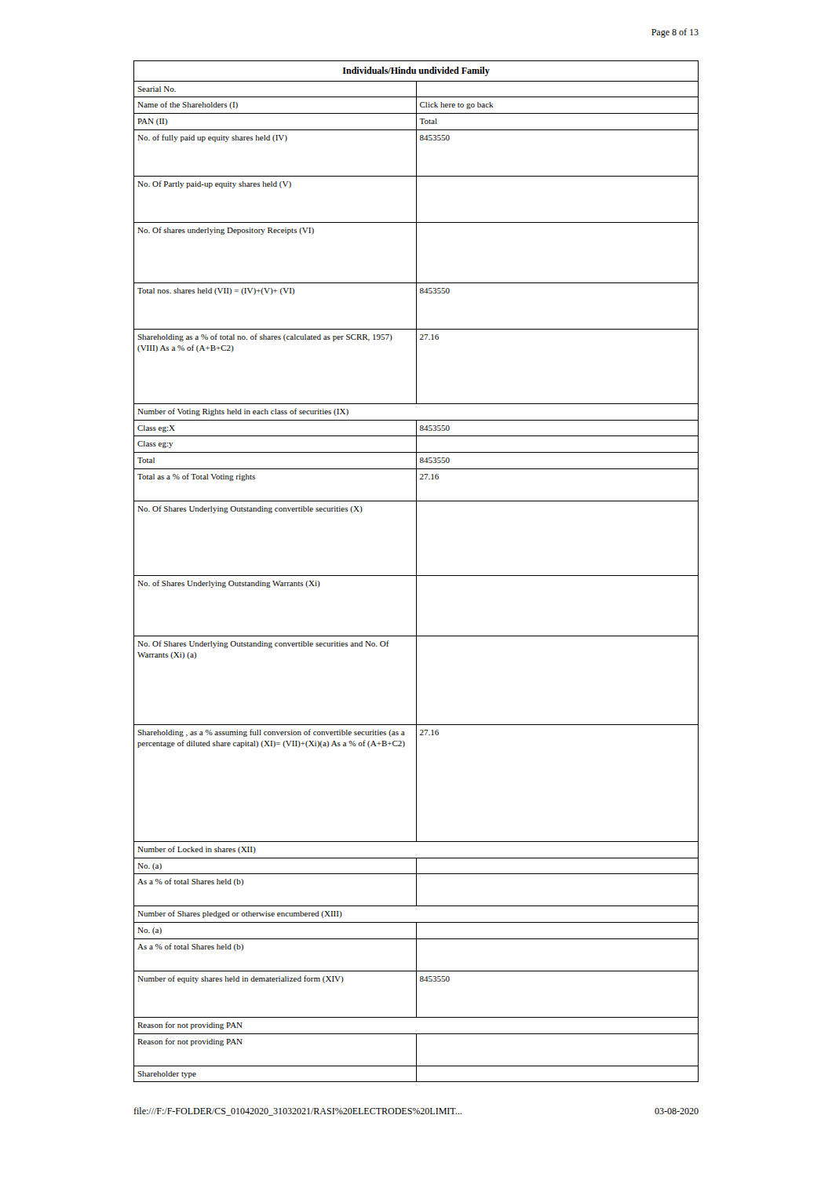Page 8 of 13
| Individuals/Hindu undivided Family |
| --- |
| Searial No. | |
| Name of the Shareholders (I) | Click here to go back |
| PAN (II) | Total |
| No. of fully paid up equity shares held (IV) | 8453550 |
| No. Of Partly paid-up equity shares held (V) | |
| No. Of shares underlying Depository Receipts (VI) | |
| Total nos. shares held (VII) = (IV)+(V)+ (VI) | 8453550 |
| Shareholding as a % of total no. of shares (calculated as per SCRR, 1957) (VIII) As a % of (A+B+C2) | 27.16 |
| Number of Voting Rights held in each class of securities (IX) |
| Class eg:X | 8453550 |
| Class eg:y | |
| Total | 8453550 |
| Total as a % of Total Voting rights | 27.16 |
| No. Of Shares Underlying Outstanding convertible securities (X) | |
| No. of Shares Underlying Outstanding Warrants (Xi) | |
| No. Of Shares Underlying Outstanding convertible securities and No. Of Warrants (Xi) (a) | |
| Shareholding , as a % assuming full conversion of convertible securities (as a percentage of diluted share capital) (XI)= (VII)+(Xi)(a) As a % of (A+B+C2) | 27.16 |
| Number of Locked in shares (XII) |
| No. (a) | |
| As a % of total Shares held (b) | |
| Number of Shares pledged or otherwise encumbered (XIII) |
| No. (a) | |
| As a % of total Shares held (b) | |
| Number of equity shares held in dematerialized form (XIV) | 8453550 |
| Reason for not providing PAN |
| Reason for not providing PAN | |
| Shareholder type | |
file:///F:/F-FOLDER/CS_01042020_31032021/RASI%20ELECTRODES%20LIMIT... 03-08-2020